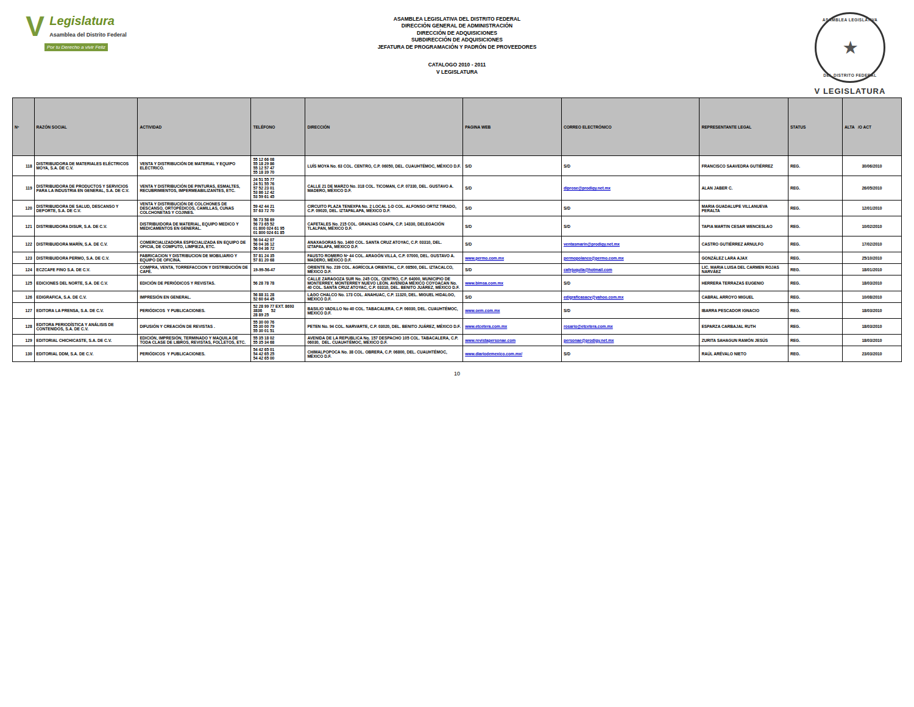V Legislatura
Asamblea del Distrito Federal
Por tu Derecho a vivir Feliz
ASAMBLEA LEGISLATIVA DEL DISTRITO FEDERAL
DIRECCIÓN GENERAL DE ADMINISTRACIÓN
DIRECCIÓN DE ADQUISICIONES
SUBDIRECCIÓN DE ADQUISICIONES
JEFATURA DE PROGRAMACIÓN Y PADRÓN DE PROVEEDORES
CATALOGO 2010 - 2011
V LEGISLATURA
ASAMBLEA LEGISLATIVA
★
DEL DISTRITO FEDERAL
V LEGISLATURA
| Nº | RAZÓN SOCIAL | ACTIVIDAD | TELÉFONO | DIRECCIÓN | PAGINA WEB | CORREO ELECTRÓNICO | REPRESENTANTE LEGAL | STATUS | ALTA /O ACT |
| --- | --- | --- | --- | --- | --- | --- | --- | --- | --- |
| 118 | DISTRIBUIDORA DE MATERIALES ELÉCTRICOS MOYA, S.A. DE C.V. | VENTA Y DISTRIBUCIÓN DE MATERIAL Y EQUIPO ELÉCTRICO. | 55 12 66 08 55 18 29 86 55 12 57 47 55 18 39 70 | LUÍS MOYA No. 63 COL. CENTRO, C.P. 06050, DEL. CUAUHTÉMOC, MÉXICO D.F. | S/D | S/D | FRANCISCO SAAVEDRA GUTIÉRREZ | REG. | 30/06/2010 |
| 119 | DISTRIBUIDORA DE PRODUCTOS Y SERVICIOS PARA LA INDUSTRIA EN GENERAL, S.A. DE C.V. | VENTA Y DISTRIBUCIÓN DE PINTURAS, ESMALTES, RECUBRIMIENTOS, IMPERMEABILIZANTES, ETC. | 24 51 55 77 24 51 55 76 57 52 23 01 53 86 12 42 53 59 61 45 | CALLE 21 DE MARZO No. 318 COL. TICOMAN, C.P. 07330, DEL. GUSTAVO A. MADERO, MÉXICO D.F. | S/D | diprose@prodigy.net.mx | ALAN JABER C. | REG. | 26/05/2010 |
| 120 | DISTRIBUIDORA DE SALUD, DESCANSO Y DEPORTE, S.A. DE C.V. | VENTA Y DISTRIBUCIÓN DE COLCHONES DE DESCANSO, ORTOPÉDICOS, CAMILLAS, CUNAS COLCHONETAS Y COJINES. | 59 42 44 21 57 63 72 70 | CIRCUITO PLAZA TENEXPA No. 2 LOCAL 1-D COL. ALFONSO ORTIZ TIRADO, C.P. 09020, DEL. IZTAPALAPA, MÉXICO D.F. | S/D | S/D | MARIA GUADALUPE VILLANUEVA PERALTA | REG. | 12/01/2010 |
| 121 | DISTRIBUIDORA DISUR, S.A. DE C.V. | DISTRIBUIDORA DE MATERIAL, EQUIPO MEDICO Y MEDICAMENTOS EN GENERAL. | 56 73 58 69 56 73 65 52 01 800 024 61 95 01 800 024 61 85 | CAFETALES No. 215 COL. GRANJAS COAPA, C.P. 14330, DELEGACIÓN TLALPAN, MÉXICO D.F. | S/D | S/D | TAPIA MARTIN CESAR WENCESLAO | REG. | 10/02/2010 |
| 122 | DISTRIBUIDORA MARÍN, S.A. DE C.V. | COMERCIALIZADORA ESPECIALIZADA EN EQUIPO DE OFICIA, DE COMPUTO, LIMPIEZA, ETC. | 56 04 42 07 56 04 36 12 56 04 36 72 | ANAXAGORAS No. 1400 COL. SANTA CRUZ ATOYAC, C.P. 03310, DEL. IZTAPALAPA, MÉXICO D.F. | S/D | ventasmarin@prodigy.net.mx | CASTRO GUTIÉRREZ ARNULFO | REG. | 17/02/2010 |
| 123 | DISTRIBUIDORA PERMO, S.A. DE C.V. | FABRICACION Y DISTRIBUCION DE MOBILIARIO Y EQUIPO DE OFICINA. | 57 81 24 35 57 81 20 68 | FAUSTO ROMERO Nº 44 COL. ARAGÓN VILLA, C.P. 07000, DEL. GUSTAVO A. MADERO, MÉXICO D.F. | www.permo.com.mx | permopolanco@permo.com.mx | GONZÁLEZ LARA AJAX | REG. | 25/10/2010 |
| 124 | ECZCAFE FINO S.A. DE C.V. | COMPRA, VENTA, TORREFACCION Y DISTRIBUCIÓN DE CAFÉ. | 19-99-56-47 | ORIENTE No. 239 COL. AGRÍCOLA ORIENTAL, C.P. 08500, DEL. IZTACALCO, MÉXICO D.F. | S/D | cafejuquila@hotmail.com | LIC. MARIA LUISA DEL CARMEN ROJAS NARVÁEZ | REG. | 18/01/2010 |
| 125 | EDICIONES DEL NORTE, S.A. DE C.V. | EDICIÓN DE PERIÓDICOS Y REVISTAS. | 56 28 78 78 | CALLE ZARAGOZA SUR No. 245 COL. CENTRO, C.P. 64000, MUNICIPIO DE MONTERREY, MONTERREY NUEVO LEÓN. AVENIDA MÉXICO COYOACAN No. 40 COL. SANTA CRUZ ATOYAC, C.P. 03310, DEL. BENITO JUÁREZ, MÉXICO D.F. | www.bimsa.com.mx | S/D | HERRERA TERRAZAS EUGENIO | REG. | 18/03/2010 |
| 126 | EDIGRAFICA, S.A. DE C.V. | IMPRESIÓN EN GENERAL. | 56 88 31 28 52 60 64 45 | LAGO CHALCO No. 173 COL. ANAHUAC, C.P. 11320, DEL. MIGUEL HIDALGO, MÉXICO D.F. | S/D | edigraficasacv@yahoo.com.mx | CABRAL ARROYO MIGUEL | REG. | 10/08/2010 |
| 127 | EDITORA LA PRENSA, S.A. DE C.V. | PERIÓDICOS Y PUBLICACIONES. | 52 28 99 77 EXT. 8693 3836 52 28 89 25 | BASILIO VADILLO No 40 COL. TABACALERA, C.P. 06030, DEL. CUAUHTÉMOC, MÉXICO D.F. | www.oem.com.mx | S/D | IBARRA PESCADOR IGNACIO | REG. | 18/03/2010 |
| 128 | EDITORA PERIODÍSTICA Y ANÁLISIS DE CONTENIDOS, S.A. DE C.V. | DIFUSIÓN Y CREACIÓN DE REVISTAS . | 55 30 00 76 55 30 00 79 55 30 01 51 | PETEN No. 94 COL. NARVARTE, C.P. 03020, DEL. BENITO JUÁREZ, MÉXICO D.F. | www.etcetera.com.mx | rosario@etcetera.com.mx | ESPARZA CARBAJAL RUTH | REG. | 18/03/2010 |
| 129 | EDITORIAL CHICHICASTE, S.A. DE C.V. | EDICIÓN, IMPRESIÓN, TERMINADO Y MAQUILA DE TODA CLASE DE LIBROS, REVISTAS, FOLLETOS, ETC. | 55 35 18 02 55 35 34 68 | AVENIDA DE LA REPUBLICA No. 157 DESPACHO 105 COL. TABACALERA, C.P. 06030, DEL. CUAUHTÉMOC, MÉXICO D.F. | www.revistapersonae.com | personae@prodigy.net.mx | ZURITA SAHAGUN RAMÓN JESÚS | REG. | 18/03/2010 |
| 130 | EDITORIAL DDM, S.A. DE C.V. | PERIÓDICOS Y PUBLICACIONES. | 54 42 65 01 54 42 65 25 54 42 65 00 | CHIMALPOPOCA No. 38 COL. OBRERA, C.P. 06800, DEL. CUAUHTÉMOC, MÉXICO D.F. | www.diariodemexico.com.mx/ | S/D | RAÚL ARÉVALO NIETO | REG. | 23/03/2010 |
10